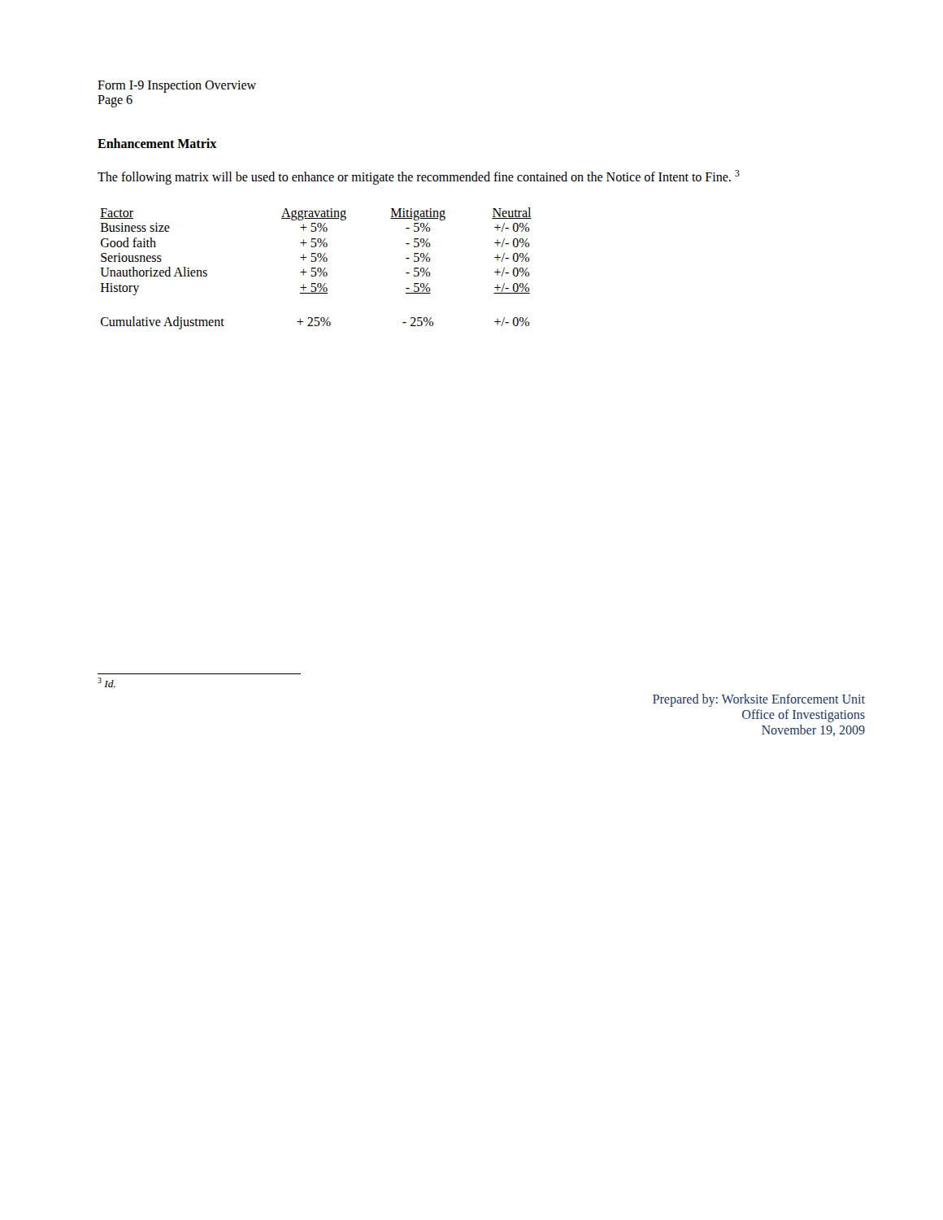Form I-9 Inspection Overview
Page 6
Enhancement Matrix
The following matrix will be used to enhance or mitigate the recommended fine contained on the Notice of Intent to Fine. 3
| Factor | Aggravating | Mitigating | Neutral |
| --- | --- | --- | --- |
| Business size | + 5% | - 5% | +/- 0% |
| Good faith | + 5% | - 5% | +/- 0% |
| Seriousness | + 5% | - 5% | +/- 0% |
| Unauthorized Aliens | + 5% | - 5% | +/- 0% |
| History | + 5% | - 5% | +/- 0% |
| Cumulative Adjustment | + 25% | - 25% | +/- 0% |
3 Id.
Prepared by: Worksite Enforcement Unit
Office of Investigations
November 19, 2009